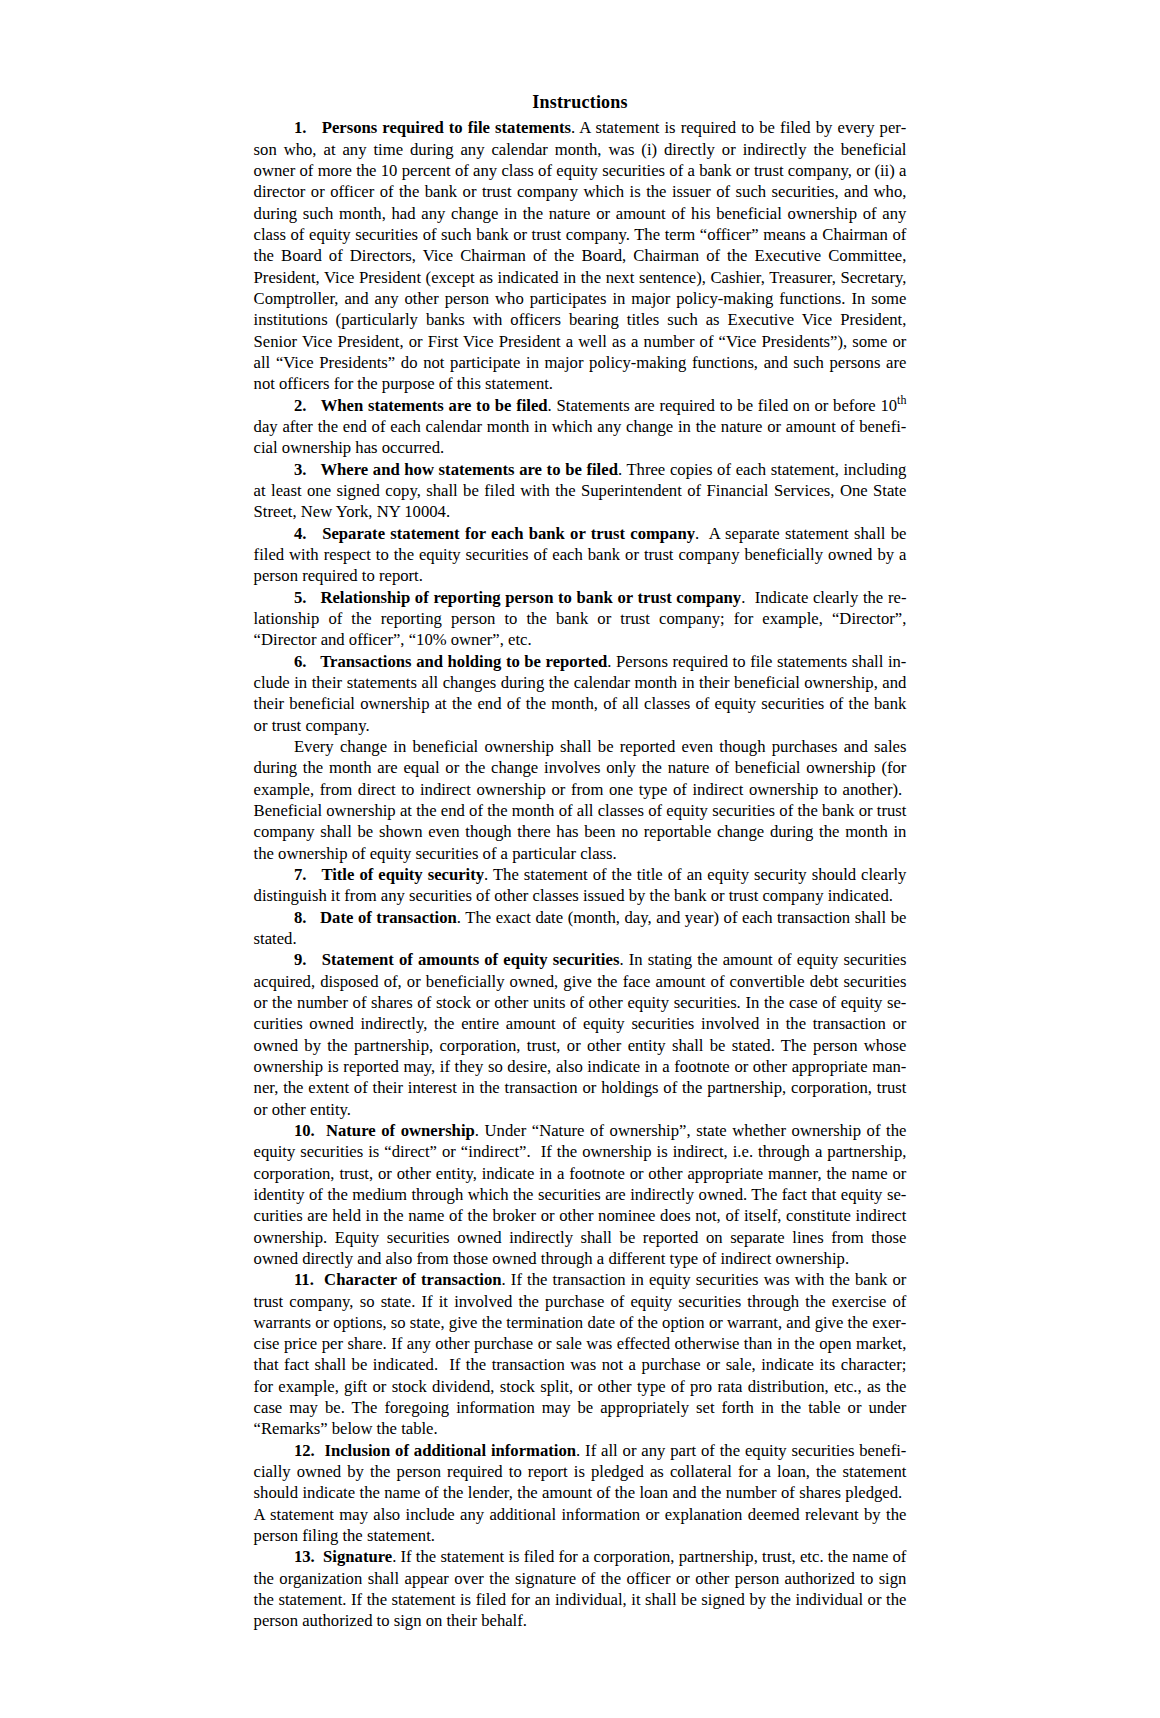Instructions
1. Persons required to file statements. A statement is required to be filed by every person who, at any time during any calendar month, was (i) directly or indirectly the beneficial owner of more the 10 percent of any class of equity securities of a bank or trust company, or (ii) a director or officer of the bank or trust company which is the issuer of such securities, and who, during such month, had any change in the nature or amount of his beneficial ownership of any class of equity securities of such bank or trust company. The term “officer” means a Chairman of the Board of Directors, Vice Chairman of the Board, Chairman of the Executive Committee, President, Vice President (except as indicated in the next sentence), Cashier, Treasurer, Secretary, Comptroller, and any other person who participates in major policy-making functions. In some institutions (particularly banks with officers bearing titles such as Executive Vice President, Senior Vice President, or First Vice President a well as a number of “Vice Presidents”), some or all “Vice Presidents” do not participate in major policy-making functions, and such persons are not officers for the purpose of this statement.
2. When statements are to be filed. Statements are required to be filed on or before 10th day after the end of each calendar month in which any change in the nature or amount of beneficial ownership has occurred.
3. Where and how statements are to be filed. Three copies of each statement, including at least one signed copy, shall be filed with the Superintendent of Financial Services, One State Street, New York, NY 10004.
4. Separate statement for each bank or trust company. A separate statement shall be filed with respect to the equity securities of each bank or trust company beneficially owned by a person required to report.
5. Relationship of reporting person to bank or trust company. Indicate clearly the relationship of the reporting person to the bank or trust company; for example, “Director”, “Director and officer”, “10% owner”, etc.
6. Transactions and holding to be reported. Persons required to file statements shall include in their statements all changes during the calendar month in their beneficial ownership, and their beneficial ownership at the end of the month, of all classes of equity securities of the bank or trust company.
Every change in beneficial ownership shall be reported even though purchases and sales during the month are equal or the change involves only the nature of beneficial ownership (for example, from direct to indirect ownership or from one type of indirect ownership to another). Beneficial ownership at the end of the month of all classes of equity securities of the bank or trust company shall be shown even though there has been no reportable change during the month in the ownership of equity securities of a particular class.
7. Title of equity security. The statement of the title of an equity security should clearly distinguish it from any securities of other classes issued by the bank or trust company indicated.
8. Date of transaction. The exact date (month, day, and year) of each transaction shall be stated.
9. Statement of amounts of equity securities. In stating the amount of equity securities acquired, disposed of, or beneficially owned, give the face amount of convertible debt securities or the number of shares of stock or other units of other equity securities. In the case of equity securities owned indirectly, the entire amount of equity securities involved in the transaction or owned by the partnership, corporation, trust, or other entity shall be stated. The person whose ownership is reported may, if they so desire, also indicate in a footnote or other appropriate manner, the extent of their interest in the transaction or holdings of the partnership, corporation, trust or other entity.
10. Nature of ownership. Under “Nature of ownership”, state whether ownership of the equity securities is “direct” or “indirect”. If the ownership is indirect, i.e. through a partnership, corporation, trust, or other entity, indicate in a footnote or other appropriate manner, the name or identity of the medium through which the securities are indirectly owned. The fact that equity securities are held in the name of the broker or other nominee does not, of itself, constitute indirect ownership. Equity securities owned indirectly shall be reported on separate lines from those owned directly and also from those owned through a different type of indirect ownership.
11. Character of transaction. If the transaction in equity securities was with the bank or trust company, so state. If it involved the purchase of equity securities through the exercise of warrants or options, so state, give the termination date of the option or warrant, and give the exercise price per share. If any other purchase or sale was effected otherwise than in the open market, that fact shall be indicated. If the transaction was not a purchase or sale, indicate its character; for example, gift or stock dividend, stock split, or other type of pro rata distribution, etc., as the case may be. The foregoing information may be appropriately set forth in the table or under “Remarks” below the table.
12. Inclusion of additional information. If all or any part of the equity securities beneficially owned by the person required to report is pledged as collateral for a loan, the statement should indicate the name of the lender, the amount of the loan and the number of shares pledged. A statement may also include any additional information or explanation deemed relevant by the person filing the statement.
13. Signature. If the statement is filed for a corporation, partnership, trust, etc. the name of the organization shall appear over the signature of the officer or other person authorized to sign the statement. If the statement is filed for an individual, it shall be signed by the individual or the person authorized to sign on their behalf.